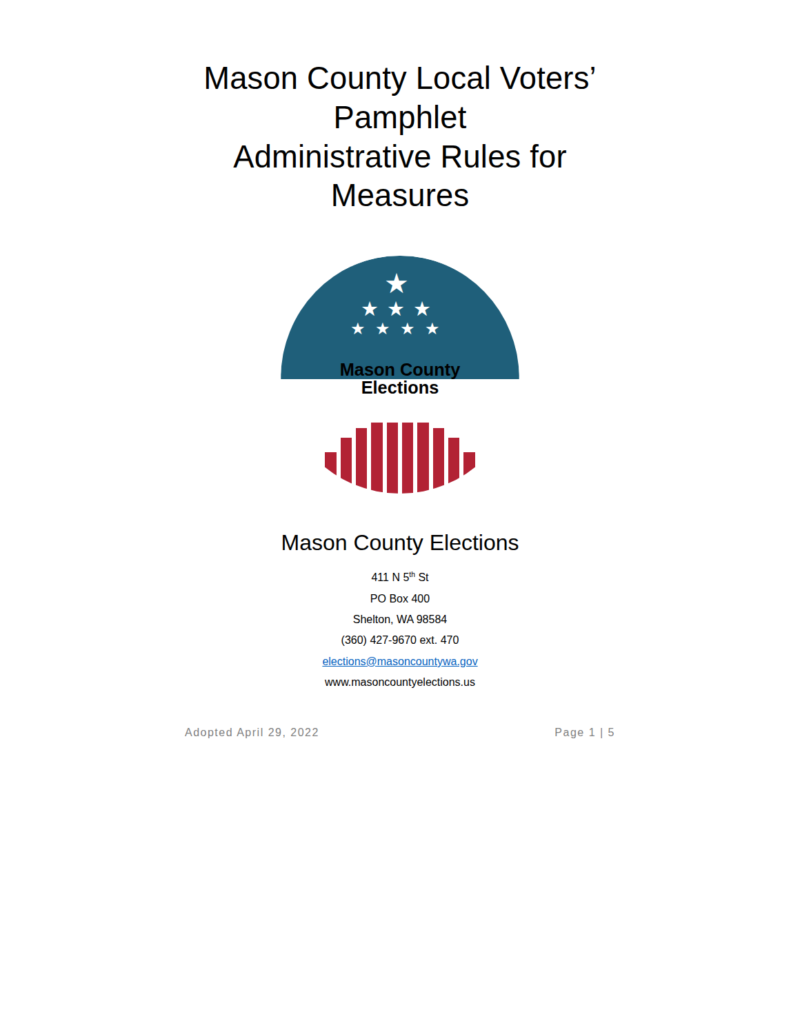Mason County Local Voters’ Pamphlet
Administrative Rules for Measures
★
★★★
★★★★
Mason County
Elections
Mason County Elections
411 N 5th St
PO Box 400
Shelton, WA 98584
(360) 427-9670 ext. 470
elections@masoncountywa.gov
www.masoncountyelections.us
Adopted April 29, 2022
Page 1 | 5